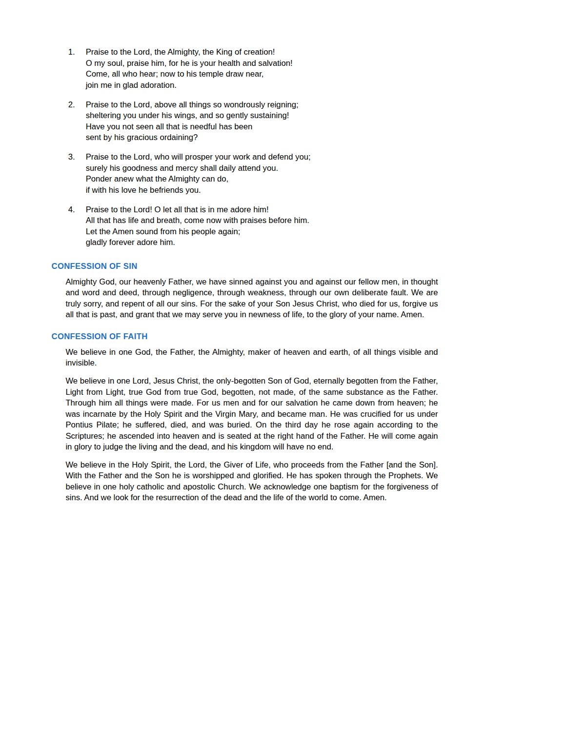Praise to the Lord, the Almighty, the King of creation!
O my soul, praise him, for he is your health and salvation!
Come, all who hear; now to his temple draw near,
join me in glad adoration.
Praise to the Lord, above all things so wondrously reigning;
sheltering you under his wings, and so gently sustaining!
Have you not seen all that is needful has been
sent by his gracious ordaining?
Praise to the Lord, who will prosper your work and defend you;
surely his goodness and mercy shall daily attend you.
Ponder anew what the Almighty can do,
if with his love he befriends you.
Praise to the Lord! O let all that is in me adore him!
All that has life and breath, come now with praises before him.
Let the Amen sound from his people again;
gladly forever adore him.
CONFESSION OF SIN
Almighty God, our heavenly Father, we have sinned against you and against our fellow men, in thought and word and deed, through negligence, through weakness, through our own deliberate fault. We are truly sorry, and repent of all our sins. For the sake of your Son Jesus Christ, who died for us, forgive us all that is past, and grant that we may serve you in newness of life, to the glory of your name. Amen.
CONFESSION OF FAITH
We believe in one God, the Father, the Almighty, maker of heaven and earth, of all things visible and invisible.
We believe in one Lord, Jesus Christ, the only-begotten Son of God, eternally begotten from the Father, Light from Light, true God from true God, begotten, not made, of the same substance as the Father. Through him all things were made. For us men and for our salvation he came down from heaven; he was incarnate by the Holy Spirit and the Virgin Mary, and became man. He was crucified for us under Pontius Pilate; he suffered, died, and was buried. On the third day he rose again according to the Scriptures; he ascended into heaven and is seated at the right hand of the Father. He will come again in glory to judge the living and the dead, and his kingdom will have no end.
We believe in the Holy Spirit, the Lord, the Giver of Life, who proceeds from the Father [and the Son]. With the Father and the Son he is worshipped and glorified. He has spoken through the Prophets. We believe in one holy catholic and apostolic Church. We acknowledge one baptism for the forgiveness of sins. And we look for the resurrection of the dead and the life of the world to come. Amen.